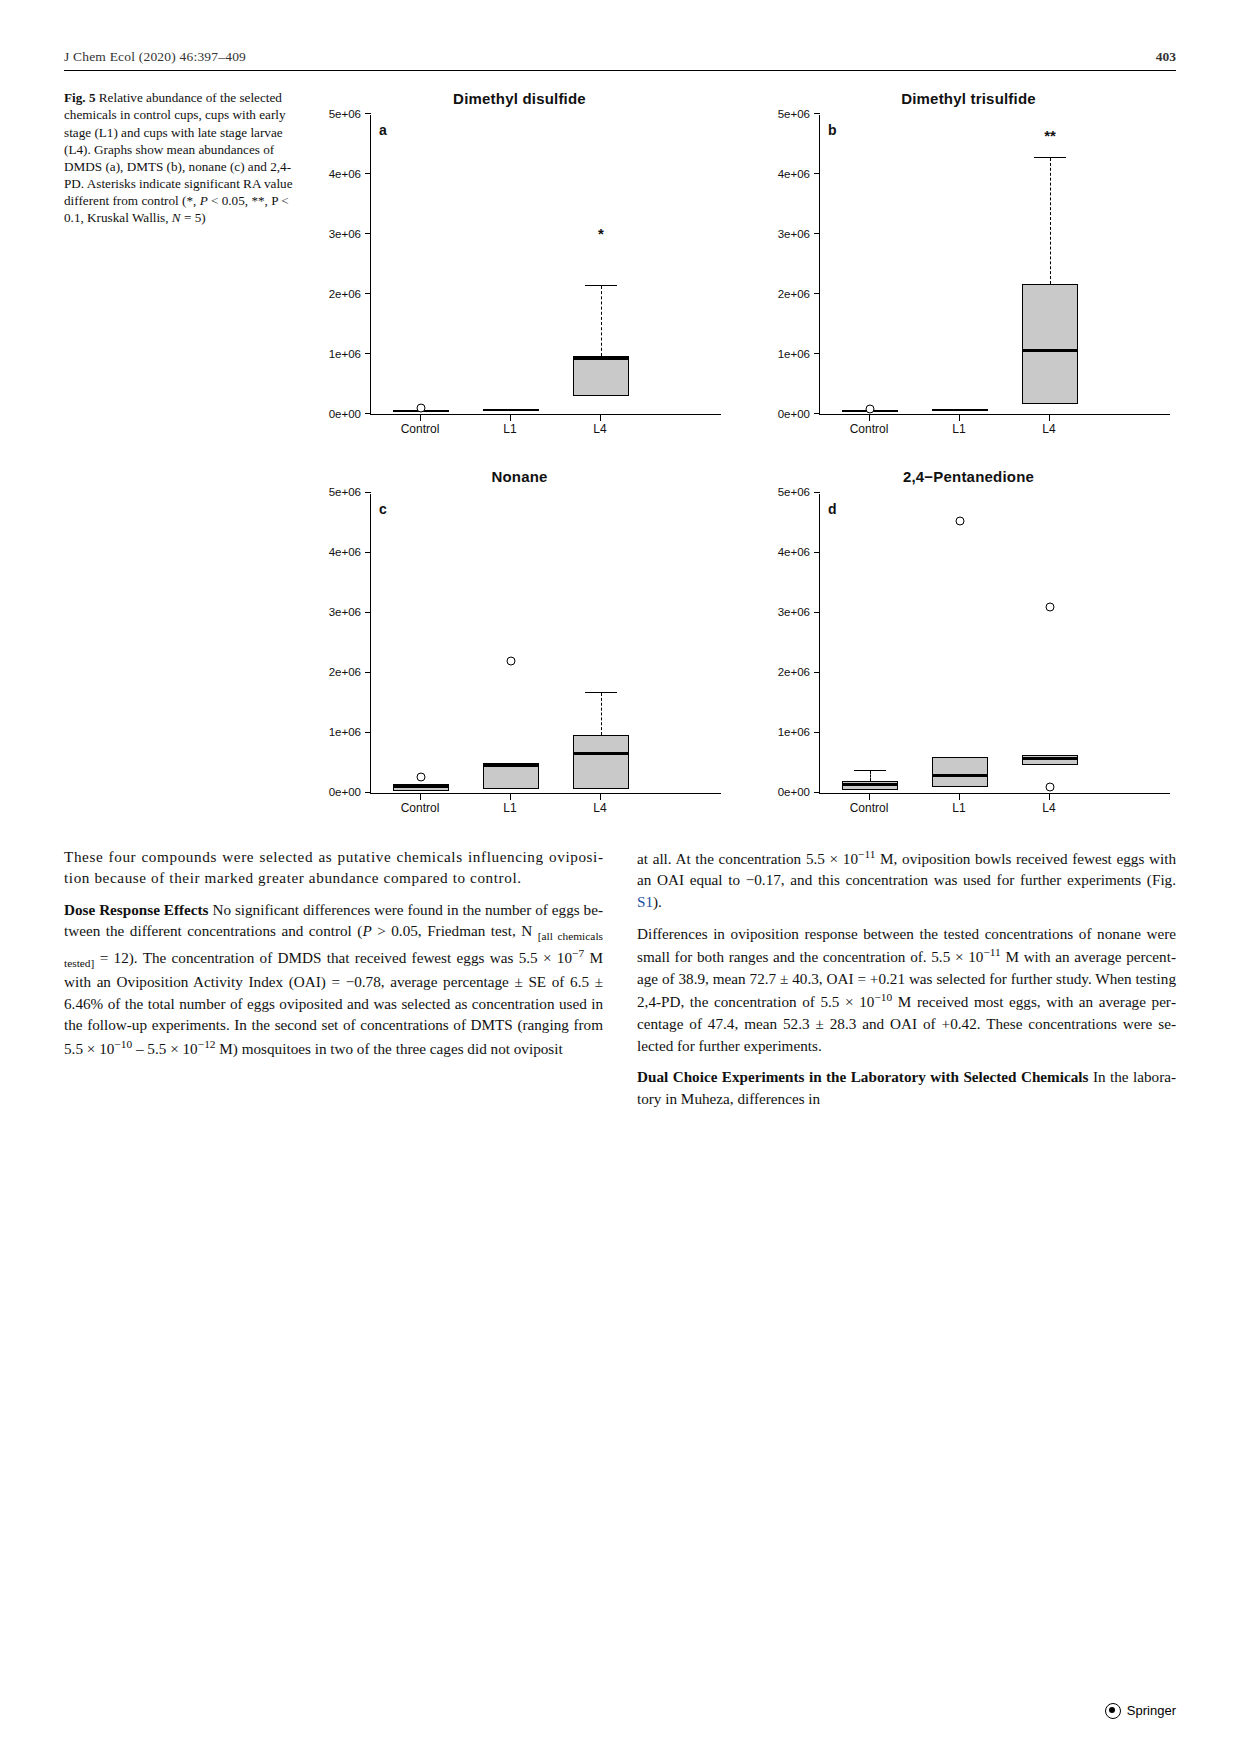J Chem Ecol (2020) 46:397–409
403
Fig. 5 Relative abundance of the selected chemicals in control cups, cups with early stage (L1) and cups with late stage larvae (L4). Graphs show mean abundances of DMDS (a), DMTS (b), nonane (c) and 2,4-PD. Asterisks indicate significant RA value different from control (*, P < 0.05, **, P < 0.1, Kruskal Wallis, N = 5)
Dimethyl disulfide
5e+06 4e+06 3e+06 2e+06 1e+06 0e+00
a
*
Control L1 L4
Dimethyl trisulfide
5e+06 4e+06 3e+06 2e+06 1e+06 0e+00
b
**
Control L1 L4
Nonane
5e+06 4e+06 3e+06 2e+06 1e+06 0e+00
c
Control L1 L4
2,4−Pentanedione
5e+06 4e+06 3e+06 2e+06 1e+06 0e+00
d
Control L1 L4
These four compounds were selected as putative chemicals influencing oviposition because of their marked greater abundance compared to control.
Dose Response Effects No significant differences were found in the number of eggs between the different concentrations and control (P > 0.05, Friedman test, N [all chemicals tested] = 12). The concentration of DMDS that received fewest eggs was 5.5 × 10−7 M with an Oviposition Activity Index (OAI) = −0.78, average percentage ± SE of 6.5 ± 6.46% of the total number of eggs oviposited and was selected as concentration used in the follow-up experiments. In the second set of concentrations of DMTS (ranging from 5.5 × 10−10 – 5.5 × 10−12 M) mosquitoes in two of the three cages did not oviposit
at all. At the concentration 5.5 × 10−11 M, oviposition bowls received fewest eggs with an OAI equal to −0.17, and this concentration was used for further experiments (Fig. S1).
Differences in oviposition response between the tested concentrations of nonane were small for both ranges and the concentration of. 5.5 × 10−11 M with an average percentage of 38.9, mean 72.7 ± 40.3, OAI = +0.21 was selected for further study. When testing 2,4-PD, the concentration of 5.5 × 10−10 M received most eggs, with an average percentage of 47.4, mean 52.3 ± 28.3 and OAI of +0.42. These concentrations were selected for further experiments.
Dual Choice Experiments in the Laboratory with Selected Chemicals In the laboratory in Muheza, differences in
Springer